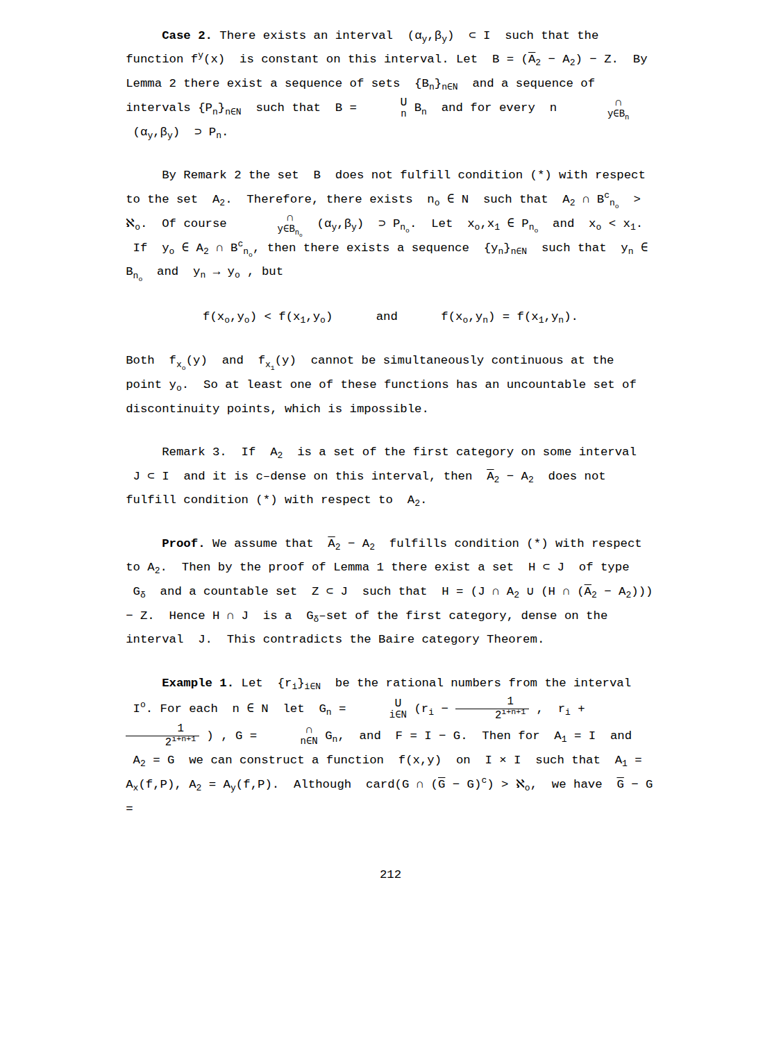Case 2. There exists an interval (αy,βy) ⊂ I such that the function fy(x) is constant on this interval. Let B = (A2 − A2) − Z. By Lemma 2 there exist a sequence of sets {Bn}n∈N and a sequence of intervals {Pn}n∈N such that B = Un Bn and for every n ∩y∈Bn (αy,βy) ⊃ Pn.
By Remark 2 the set B does not fulfill condition (*) with respect to the set A2. Therefore, there exists no ∈ N such that A2 ∩ Bcno > ℵo. Of course ∩y∈Bno (αy,βy) ⊃ Pno. Let xo,x1 ∈ Pno and xo < x1. If yo ∈ A2 ∩ Bcno, then there exists a sequence {yn}n∈N such that yn ∈ Bno and yn → yo , but
f(xo,yo) < f(x1,yo) and f(xo,yn) = f(x1,yn).
Both fxo(y) and fx1(y) cannot be simultaneously continuous at the point yo. So at least one of these functions has an uncountable set of discontinuity points, which is impossible.
Remark 3. If A2 is a set of the first category on some interval J ⊂ I and it is c–dense on this interval, then A2 − A2 does not fulfill condition (*) with respect to A2.
Proof. We assume that A2 − A2 fulfills condition (*) with respect to A2. Then by the proof of Lemma 1 there exist a set H ⊂ J of type Gδ and a countable set Z ⊂ J such that H = (J ∩ A2 ∪ (H ∩ (A2 − A2))) − Z. Hence H ∩ J is a Gδ–set of the first category, dense on the interval J. This contradicts the Baire category Theorem.
Example 1. Let {ri}i∈N be the rational numbers from the interval Io. For each n ∈ N let Gn = Ui∈N (ri − 12i+n+1 , ri + 12i+n+1 ) , G = ∩n∈N Gn, and F = I − G. Then for A1 = I and A2 = G we can construct a function f(x,y) on I × I such that A1 = Ax(f,P), A2 = Ay(f,P). Although card(G ∩ (G − G)c) > ℵo, we have G − G =
212